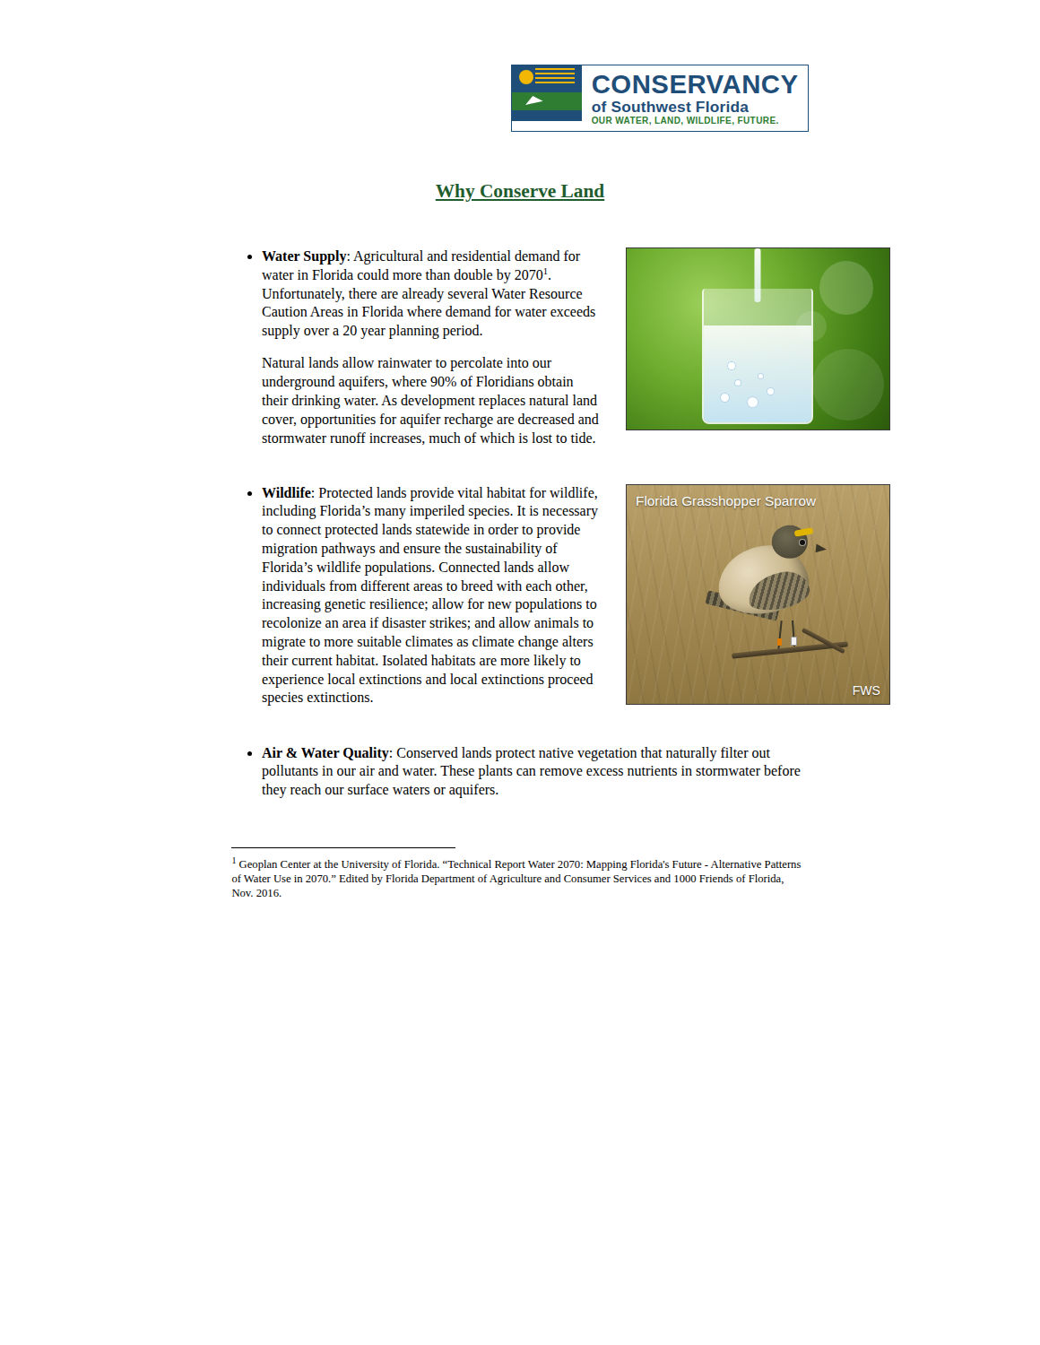CONSERVANCY
of Southwest Florida
Our Water, Land, Wildlife, Future.
Why Conserve Land
Water Supply: Agricultural and residential demand for water in Florida could more than double by 20701. Unfortunately, there are already several Water Resource Caution Areas in Florida where demand for water exceeds supply over a 20 year planning period.
Natural lands allow rainwater to percolate into our underground aquifers, where 90% of Floridians obtain their drinking water. As development replaces natural land cover, opportunities for aquifer recharge are decreased and stormwater runoff increases, much of which is lost to tide.
Wildlife: Protected lands provide vital habitat for wildlife, including Florida’s many imperiled species. It is necessary to connect protected lands statewide in order to provide migration pathways and ensure the sustainability of Florida’s wildlife populations. Connected lands allow individuals from different areas to breed with each other, increasing genetic resilience; allow for new populations to recolonize an area if disaster strikes; and allow animals to migrate to more suitable climates as climate change alters their current habitat. Isolated habitats are more likely to experience local extinctions and local extinctions proceed species extinctions.
Florida Grasshopper Sparrow
FWS
Air & Water Quality: Conserved lands protect native vegetation that naturally filter out pollutants in our air and water. These plants can remove excess nutrients in stormwater before they reach our surface waters or aquifers.
1 Geoplan Center at the University of Florida. “Technical Report Water 2070: Mapping Florida's Future - Alternative Patterns of Water Use in 2070.” Edited by Florida Department of Agriculture and Consumer Services and 1000 Friends of Florida, Nov. 2016.